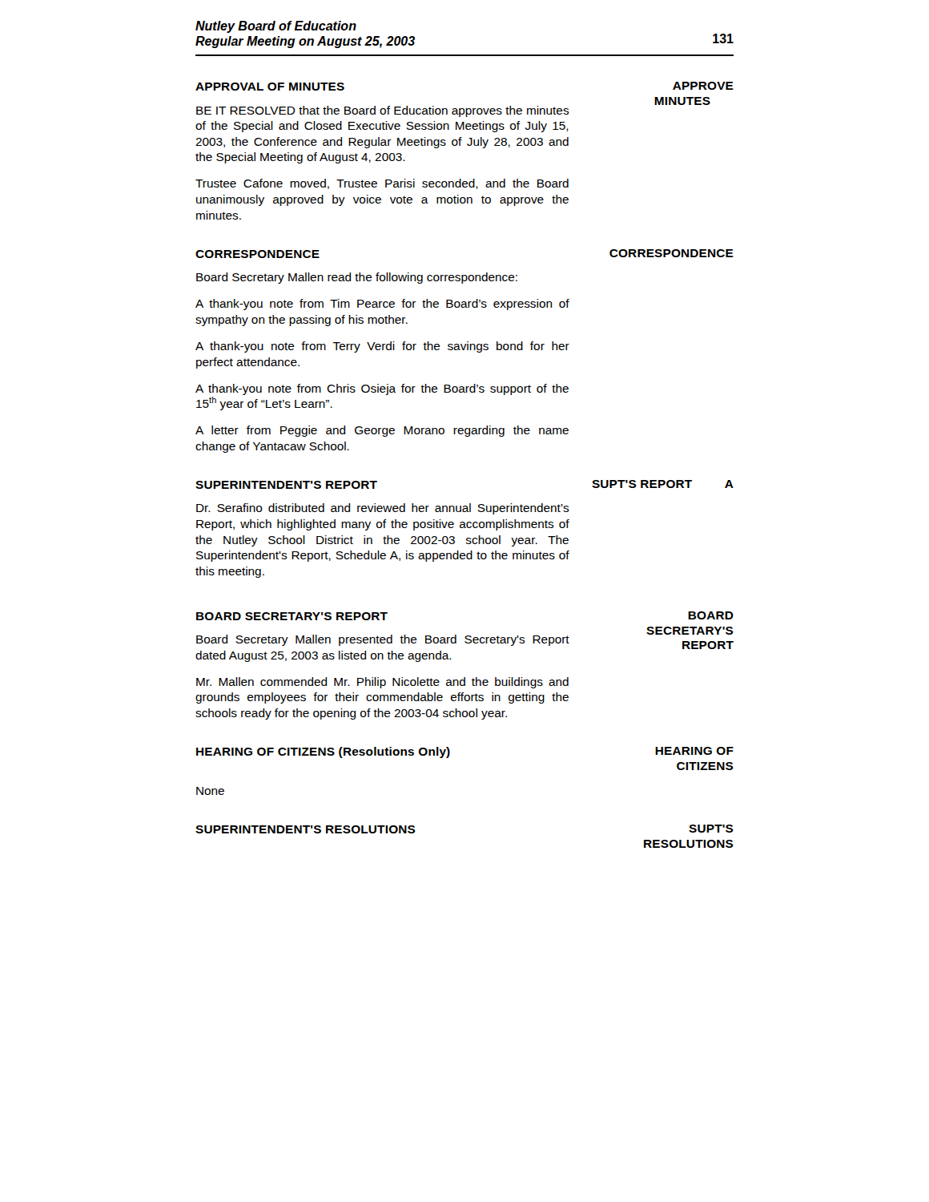Nutley Board of Education
Regular Meeting on August 25, 2003
131
APPROVAL OF MINUTES
BE IT RESOLVED that the Board of Education approves the minutes of the Special and Closed Executive Session Meetings of July 15, 2003, the Conference and Regular Meetings of July 28, 2003 and the Special Meeting of August 4, 2003.
Trustee Cafone moved, Trustee Parisi seconded, and the Board unanimously approved by voice vote a motion to approve the minutes.
APPROVE MINUTES
CORRESPONDENCE
Board Secretary Mallen read the following correspondence:
A thank-you note from Tim Pearce for the Board’s expression of sympathy on the passing of his mother.
A thank-you note from Terry Verdi for the savings bond for her perfect attendance.
A thank-you note from Chris Osieja for the Board’s support of the 15th year of “Let’s Learn”.
A letter from Peggie and George Morano regarding the name change of Yantacaw School.
CORRESPONDENCE
SUPERINTENDENT'S REPORT
Dr. Serafino distributed and reviewed her annual Superintendent’s Report, which highlighted many of the positive accomplishments of the Nutley School District in the 2002-03 school year. The Superintendent's Report, Schedule A, is appended to the minutes of this meeting.
SUPT'S REPORT A
BOARD SECRETARY'S REPORT
Board Secretary Mallen presented the Board Secretary's Report dated August 25, 2003 as listed on the agenda.
Mr. Mallen commended Mr. Philip Nicolette and the buildings and grounds employees for their commendable efforts in getting the schools ready for the opening of the 2003-04 school year.
BOARD SECRETARY'S REPORT
HEARING OF CITIZENS (Resolutions Only)
None
HEARING OF CITIZENS
SUPERINTENDENT'S RESOLUTIONS
SUPT'S RESOLUTIONS